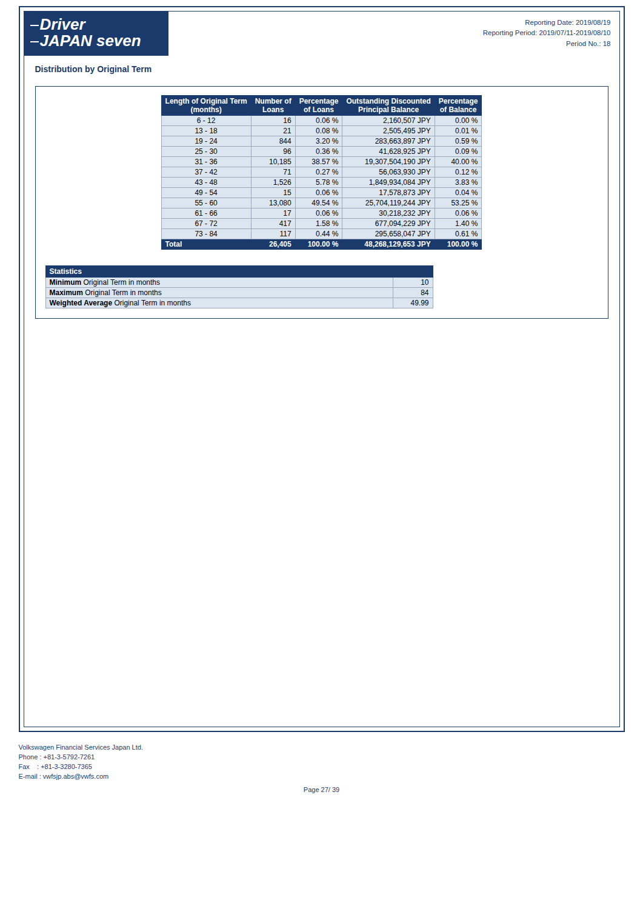Driver
JAPAN seven
Reporting Date: 2019/08/19
Reporting Period: 2019/07/11-2019/08/10
Period No.: 18
Distribution by Original Term
| Length of Original Term (months) | Number of Loans | Percentage of Loans | Outstanding Discounted Principal Balance | Percentage of Balance |
| --- | --- | --- | --- | --- |
| 6 - 12 | 16 | 0.06 % | 2,160,507 JPY | 0.00 % |
| 13 - 18 | 21 | 0.08 % | 2,505,495 JPY | 0.01 % |
| 19 - 24 | 844 | 3.20 % | 283,663,897 JPY | 0.59 % |
| 25 - 30 | 96 | 0.36 % | 41,628,925 JPY | 0.09 % |
| 31 - 36 | 10,185 | 38.57 % | 19,307,504,190 JPY | 40.00 % |
| 37 - 42 | 71 | 0.27 % | 56,063,930 JPY | 0.12 % |
| 43 - 48 | 1,526 | 5.78 % | 1,849,934,084 JPY | 3.83 % |
| 49 - 54 | 15 | 0.06 % | 17,578,873 JPY | 0.04 % |
| 55 - 60 | 13,080 | 49.54 % | 25,704,119,244 JPY | 53.25 % |
| 61 - 66 | 17 | 0.06 % | 30,218,232 JPY | 0.06 % |
| 67 - 72 | 417 | 1.58 % | 677,094,229 JPY | 1.40 % |
| 73 - 84 | 117 | 0.44 % | 295,658,047 JPY | 0.61 % |
| Total | 26,405 | 100.00 % | 48,268,129,653 JPY | 100.00 % |
| Statistics |
| --- |
| Minimum Original Term in months | 10 |
| Maximum Original Term in months | 84 |
| Weighted Average Original Term in months | 49.99 |
Volkswagen Financial Services Japan Ltd.
Phone : +81-3-5792-7261
Fax : +81-3-3280-7365
E-mail : vwfsjp.abs@vwfs.com
Page 27/ 39